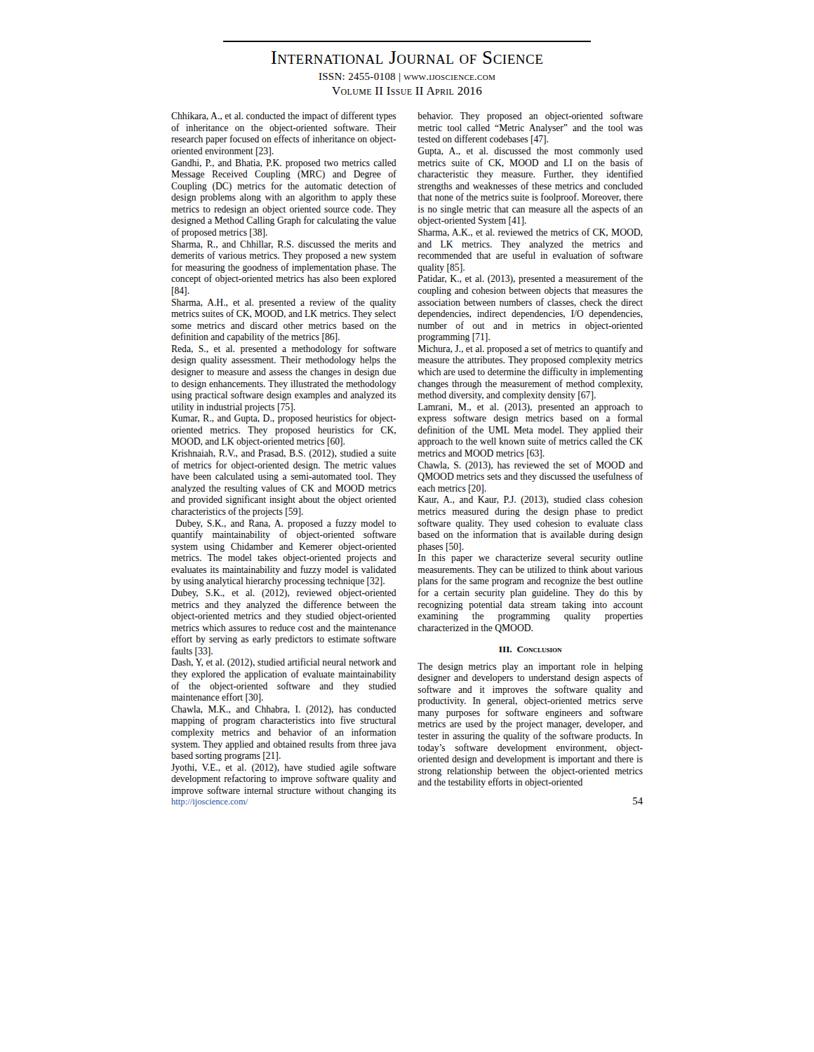International Journal of Science
ISSN: 2455-0108 | www.ijoscience.com
Volume II Issue II April 2016
Chhikara, A., et al. conducted the impact of different types of inheritance on the object-oriented software. Their research paper focused on effects of inheritance on object-oriented environment [23].
Gandhi, P., and Bhatia, P.K. proposed two metrics called Message Received Coupling (MRC) and Degree of Coupling (DC) metrics for the automatic detection of design problems along with an algorithm to apply these metrics to redesign an object oriented source code. They designed a Method Calling Graph for calculating the value of proposed metrics [38].
Sharma, R., and Chhillar, R.S. discussed the merits and demerits of various metrics. They proposed a new system for measuring the goodness of implementation phase. The concept of object-oriented metrics has also been explored [84].
Sharma, A.H., et al. presented a review of the quality metrics suites of CK, MOOD, and LK metrics. They select some metrics and discard other metrics based on the definition and capability of the metrics [86].
Reda, S., et al. presented a methodology for software design quality assessment. Their methodology helps the designer to measure and assess the changes in design due to design enhancements. They illustrated the methodology using practical software design examples and analyzed its utility in industrial projects [75].
Kumar, R., and Gupta, D., proposed heuristics for object-oriented metrics. They proposed heuristics for CK, MOOD, and LK object-oriented metrics [60].
Krishnaiah, R.V., and Prasad, B.S. (2012), studied a suite of metrics for object-oriented design. The metric values have been calculated using a semi-automated tool. They analyzed the resulting values of CK and MOOD metrics and provided significant insight about the object oriented characteristics of the projects [59].
Dubey, S.K., and Rana, A. proposed a fuzzy model to quantify maintainability of object-oriented software system using Chidamber and Kemerer object-oriented metrics. The model takes object-oriented projects and evaluates its maintainability and fuzzy model is validated by using analytical hierarchy processing technique [32].
Dubey, S.K., et al. (2012), reviewed object-oriented metrics and they analyzed the difference between the object-oriented metrics and they studied object-oriented metrics which assures to reduce cost and the maintenance effort by serving as early predictors to estimate software faults [33].
Dash, Y, et al. (2012), studied artificial neural network and they explored the application of evaluate maintainability of the object-oriented software and they studied maintenance effort [30].
Chawla, M.K., and Chhabra, I. (2012), has conducted mapping of program characteristics into five structural complexity metrics and behavior of an information system. They applied and obtained results from three java based sorting programs [21].
Jyothi, V.E., et al. (2012), have studied agile software development refactoring to improve software quality and improve software internal structure without changing its behavior. They proposed an object-oriented software metric tool called “Metric Analyser” and the tool was tested on different codebases [47].
Gupta, A., et al. discussed the most commonly used metrics suite of CK, MOOD and LI on the basis of characteristic they measure. Further, they identified strengths and weaknesses of these metrics and concluded that none of the metrics suite is foolproof. Moreover, there is no single metric that can measure all the aspects of an object-oriented System [41].
Sharma, A.K., et al. reviewed the metrics of CK, MOOD, and LK metrics. They analyzed the metrics and recommended that are useful in evaluation of software quality [85].
Patidar, K., et al. (2013), presented a measurement of the coupling and cohesion between objects that measures the association between numbers of classes, check the direct dependencies, indirect dependencies, I/O dependencies, number of out and in metrics in object-oriented programming [71].
Michura, J., et al. proposed a set of metrics to quantify and measure the attributes. They proposed complexity metrics which are used to determine the difficulty in implementing changes through the measurement of method complexity, method diversity, and complexity density [67].
Lamrani, M., et al. (2013), presented an approach to express software design metrics based on a formal definition of the UML Meta model. They applied their approach to the well known suite of metrics called the CK metrics and MOOD metrics [63].
Chawla, S. (2013), has reviewed the set of MOOD and QMOOD metrics sets and they discussed the usefulness of each metrics [20].
Kaur, A., and Kaur, P.J. (2013), studied class cohesion metrics measured during the design phase to predict software quality. They used cohesion to evaluate class based on the information that is available during design phases [50].
In this paper we characterize several security outline measurements. They can be utilized to think about various plans for the same program and recognize the best outline for a certain security plan guideline. They do this by recognizing potential data stream taking into account examining the programming quality properties characterized in the QMOOD.
III. Conclusion
The design metrics play an important role in helping designer and developers to understand design aspects of software and it improves the software quality and productivity. In general, object-oriented metrics serve many purposes for software engineers and software metrics are used by the project manager, developer, and tester in assuring the quality of the software products. In today’s software development environment, object-oriented design and development is important and there is strong relationship between the object-oriented metrics and the testability efforts in object-oriented
http://ijoscience.com/ 54